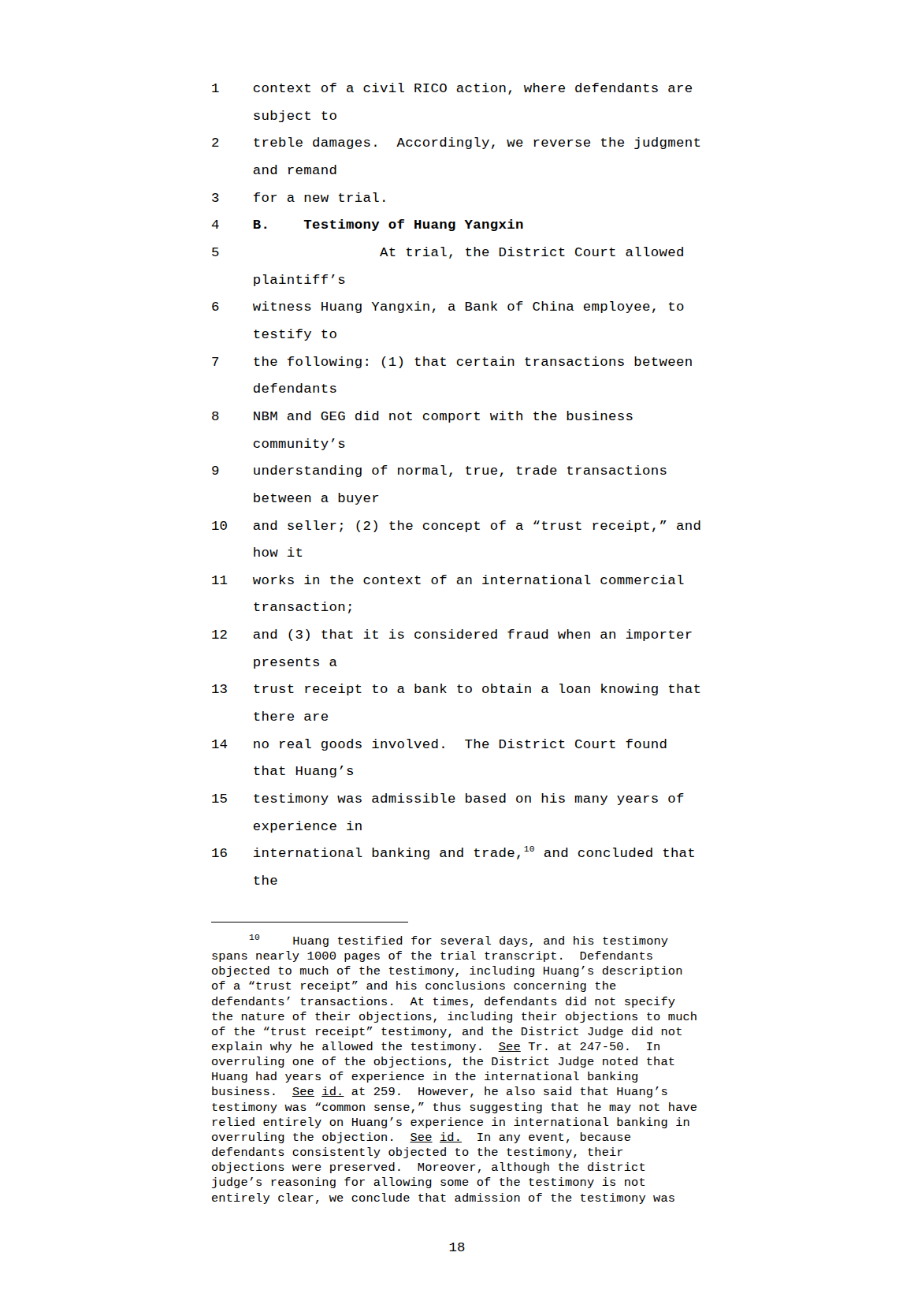| 1 | context of a civil RICO action, where defendants are subject to |
| 2 | treble damages. Accordingly, we reverse the judgment and remand |
| 3 | for a new trial. |
| 4 | B. Testimony of Huang Yangxin |
| 5 | At trial, the District Court allowed plaintiff’s |
| 6 | witness Huang Yangxin, a Bank of China employee, to testify to |
| 7 | the following: (1) that certain transactions between defendants |
| 8 | NBM and GEG did not comport with the business community’s |
| 9 | understanding of normal, true, trade transactions between a buyer |
| 10 | and seller; (2) the concept of a “trust receipt,” and how it |
| 11 | works in the context of an international commercial transaction; |
| 12 | and (3) that it is considered fraud when an importer presents a |
| 13 | trust receipt to a bank to obtain a loan knowing that there are |
| 14 | no real goods involved. The District Court found that Huang’s |
| 15 | testimony was admissible based on his many years of experience in |
| 16 | international banking and trade, 10 and concluded that the |
10 Huang testified for several days, and his testimony spans nearly 1000 pages of the trial transcript. Defendants objected to much of the testimony, including Huang’s description of a “trust receipt” and his conclusions concerning the defendants’ transactions. At times, defendants did not specify the nature of their objections, including their objections to much of the “trust receipt” testimony, and the District Judge did not explain why he allowed the testimony. See Tr. at 247-50. In overruling one of the objections, the District Judge noted that Huang had years of experience in the international banking business. See id. at 259. However, he also said that Huang’s testimony was “common sense,” thus suggesting that he may not have relied entirely on Huang’s experience in international banking in overruling the objection. See id. In any event, because defendants consistently objected to the testimony, their objections were preserved. Moreover, although the district judge’s reasoning for allowing some of the testimony is not entirely clear, we conclude that admission of the testimony was
18